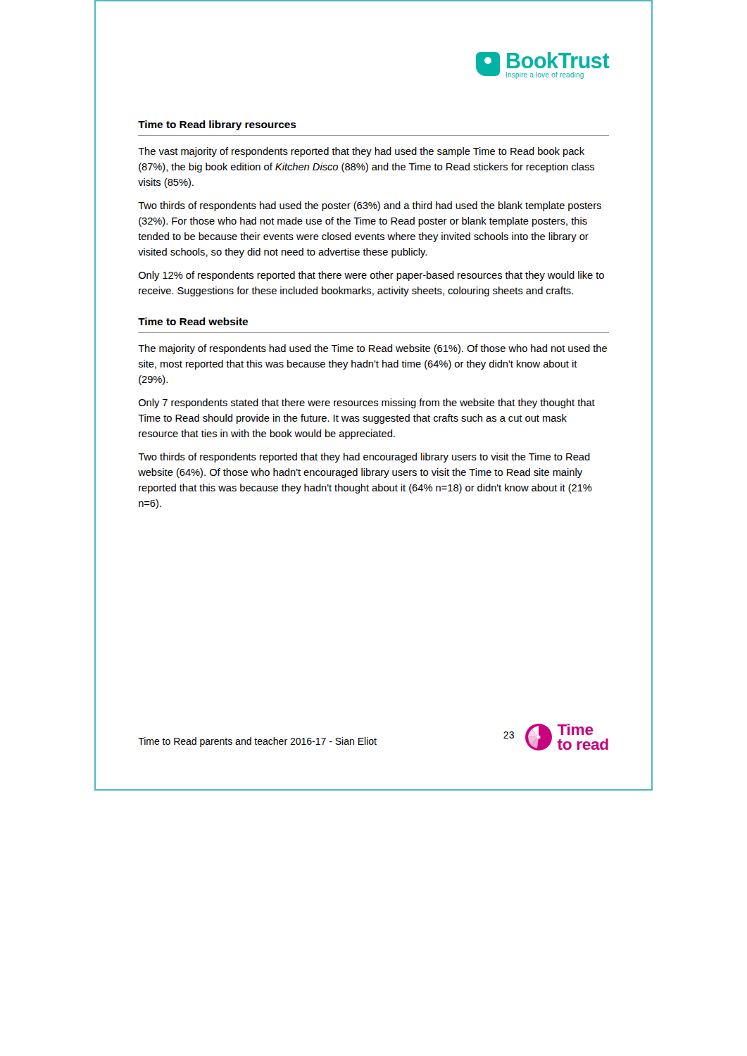BookTrust
Inspire a love of reading
Time to Read library resources
The vast majority of respondents reported that they had used the sample Time to Read book pack (87%), the big book edition of Kitchen Disco (88%) and the Time to Read stickers for reception class visits (85%).
Two thirds of respondents had used the poster (63%) and a third had used the blank template posters (32%). For those who had not made use of the Time to Read poster or blank template posters, this tended to be because their events were closed events where they invited schools into the library or visited schools, so they did not need to advertise these publicly.
Only 12% of respondents reported that there were other paper-based resources that they would like to receive. Suggestions for these included bookmarks, activity sheets, colouring sheets and crafts.
Time to Read website
The majority of respondents had used the Time to Read website (61%). Of those who had not used the site, most reported that this was because they hadn't had time (64%) or they didn't know about it (29%).
Only 7 respondents stated that there were resources missing from the website that they thought that Time to Read should provide in the future. It was suggested that crafts such as a cut out mask resource that ties in with the book would be appreciated.
Two thirds of respondents reported that they had encouraged library users to visit the Time to Read website (64%). Of those who hadn't encouraged library users to visit the Time to Read site mainly reported that this was because they hadn't thought about it (64% n=18) or didn't know about it (21% n=6).
Time to Read parents and teacher 2016-17 - Sian Eliot
23
Time
to read